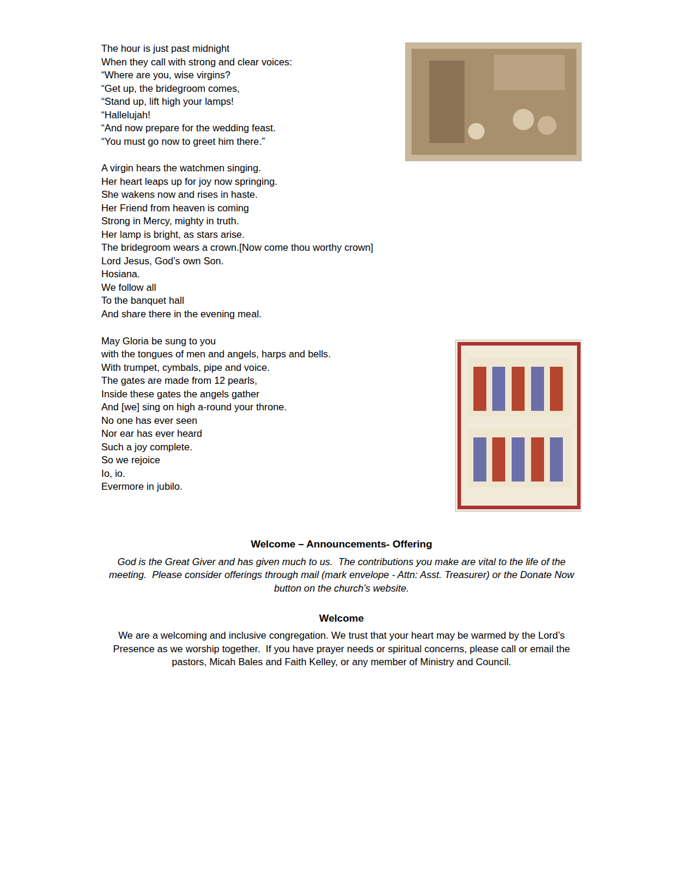The hour is just past midnight
When they call with strong and clear voices:
“Where are you, wise virgins?
“Get up, the bridegroom comes,
“Stand up, lift high your lamps!
“Hallelujah!
“And now prepare for the wedding feast.
“You must go now to greet him there.”
A virgin hears the watchmen singing.
Her heart leaps up for joy now springing.
She wakens now and rises in haste.
Her Friend from heaven is coming
Strong in Mercy, mighty in truth.
Her lamp is bright, as stars arise.
The bridegroom wears a crown.[Now come thou worthy crown]
Lord Jesus, God’s own Son.
Hosiana.
We follow all
To the banquet hall
And share there in the evening meal.
May Gloria be sung to you
with the tongues of men and angels, harps and bells.
With trumpet, cymbals, pipe and voice.
The gates are made from 12 pearls,
Inside these gates the angels gather
And [we] sing on high a-round your throne.
No one has ever seen
Nor ear has ever heard
Such a joy complete.
So we rejoice
Io, io.
Evermore in jubilo.
Welcome – Announcements- Offering
God is the Great Giver and has given much to us. The contributions you make are vital to the life of the meeting. Please consider offerings through mail (mark envelope - Attn: Asst. Treasurer) or the Donate Now button on the church's website.
Welcome
We are a welcoming and inclusive congregation. We trust that your heart may be warmed by the Lord’s Presence as we worship together. If you have prayer needs or spiritual concerns, please call or email the pastors, Micah Bales and Faith Kelley, or any member of Ministry and Council.